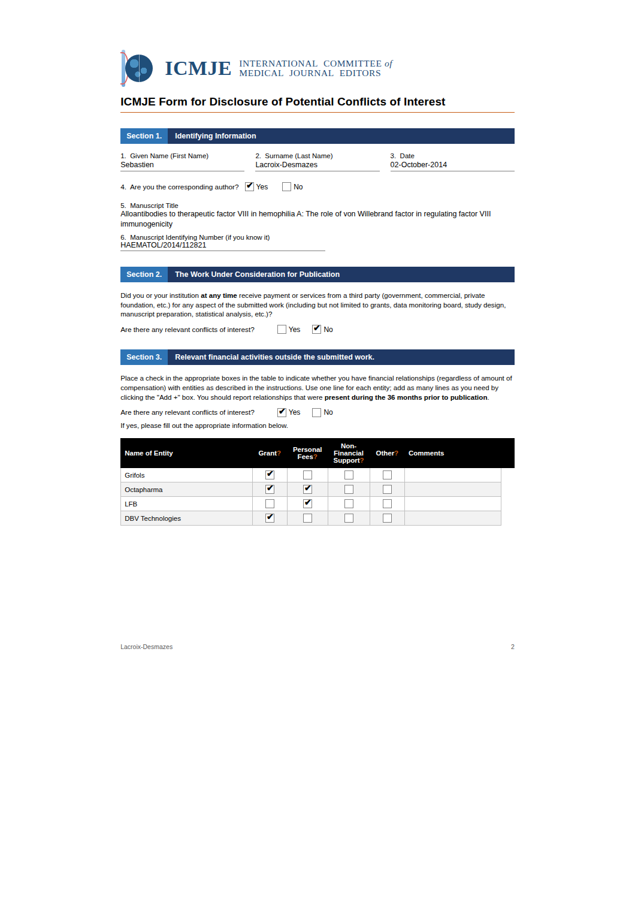ICMJE
INTERNATIONAL COMMITTEE of
MEDICAL JOURNAL EDITORS
ICMJE Form for Disclosure of Potential Conflicts of Interest
Section 1.
Identifying Information
1. Given Name (First Name)
Sebastien
2. Surname (Last Name)
Lacroix-Desmazes
3. Date
02-October-2014
4. Are you the corresponding author? Yes No
5. Manuscript Title
Alloantibodies to therapeutic factor VIII in hemophilia A: The role of von Willebrand factor in regulating factor VIII immunogenicity
6. Manuscript Identifying Number (if you know it)
HAEMATOL/2014/112821
Section 2.
The Work Under Consideration for Publication
Did you or your institution at any time receive payment or services from a third party (government, commercial, private foundation, etc.) for any aspect of the submitted work (including but not limited to grants, data monitoring board, study design, manuscript preparation, statistical analysis, etc.)?
Are there any relevant conflicts of interest? Yes No
Section 3.
Relevant financial activities outside the submitted work.
Place a check in the appropriate boxes in the table to indicate whether you have financial relationships (regardless of amount of compensation) with entities as described in the instructions. Use one line for each entity; add as many lines as you need by clicking the "Add +" box. You should report relationships that were present during the 36 months prior to publication.
Are there any relevant conflicts of interest? Yes No
If yes, please fill out the appropriate information below.
| Name of Entity | Grant ? | Personal Fees ? | Non-Financial Support ? | Other ? | Comments | |
| --- | --- | --- | --- | --- | --- | --- |
| Grifols | | | | | | |
| Octapharma | | | | | | |
| LFB | | | | | | |
| DBV Technologies | | | | | | |
Lacroix-Desmazes
2